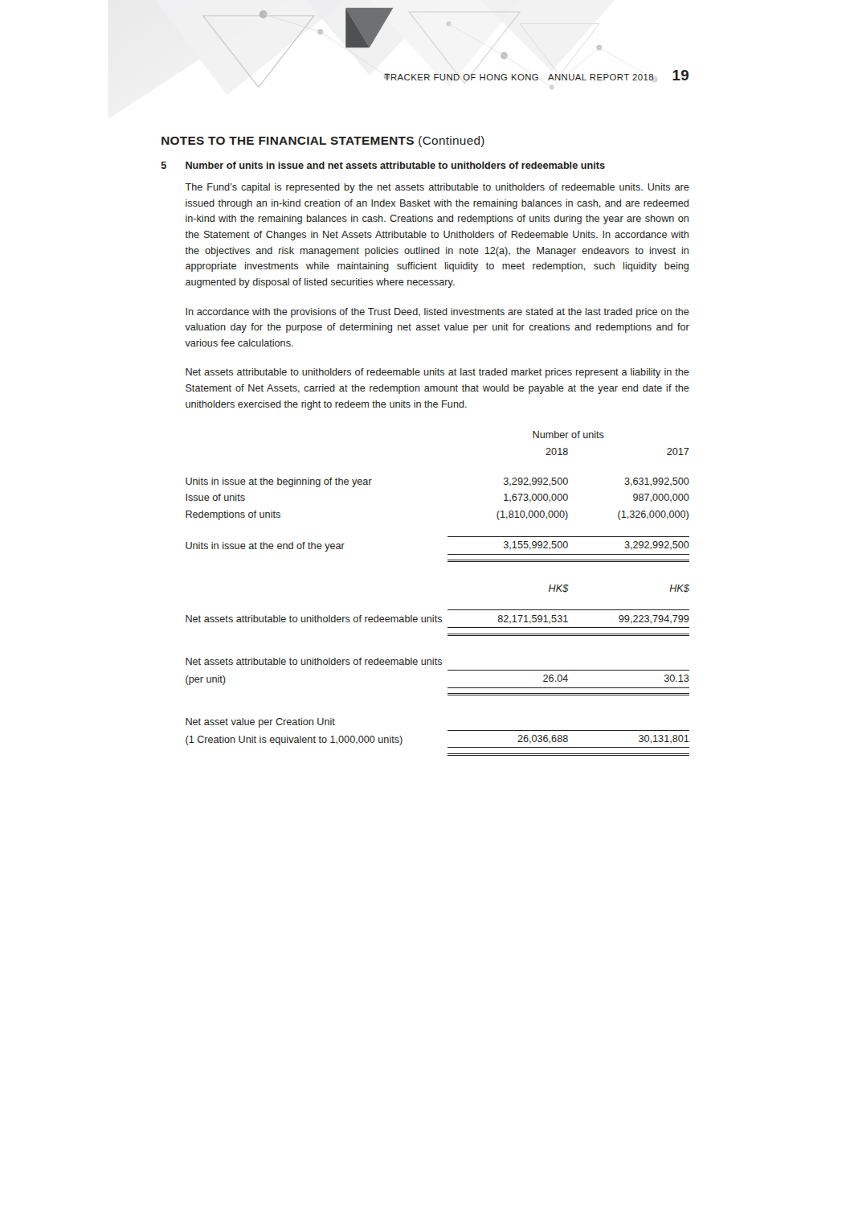Tracker Fund of Hong Kong Annual Report 2018 19
Notes to the Financial Statements (Continued)
5
Number of units in issue and net assets attributable to unitholders of redeemable units
The Fund’s capital is represented by the net assets attributable to unitholders of redeemable units. Units are issued through an in-kind creation of an Index Basket with the remaining balances in cash, and are redeemed in-kind with the remaining balances in cash. Creations and redemptions of units during the year are shown on the Statement of Changes in Net Assets Attributable to Unitholders of Redeemable Units. In accordance with the objectives and risk management policies outlined in note 12(a), the Manager endeavors to invest in appropriate investments while maintaining sufficient liquidity to meet redemption, such liquidity being augmented by disposal of listed securities where necessary.
In accordance with the provisions of the Trust Deed, listed investments are stated at the last traded price on the valuation day for the purpose of determining net asset value per unit for creations and redemptions and for various fee calculations.
Net assets attributable to unitholders of redeemable units at last traded market prices represent a liability in the Statement of Net Assets, carried at the redemption amount that would be payable at the year end date if the unitholders exercised the right to redeem the units in the Fund.
| | Number of units |
| | 2018 | 2017 |
| Units in issue at the beginning of the year | 3,292,992,500 | 3,631,992,500 |
| Issue of units | 1,673,000,000 | 987,000,000 |
| Redemptions of units | (1,810,000,000) | (1,326,000,000) |
| Units in issue at the end of the year | 3,155,992,500 | 3,292,992,500 |
| | HK$ | HK$ |
| Net assets attributable to unitholders of redeemable units | 82,171,591,531 | 99,223,794,799 |
| Net assets attributable to unitholders of redeemable units | | |
| (per unit) | 26.04 | 30.13 |
| Net asset value per Creation Unit | | |
| (1 Creation Unit is equivalent to 1,000,000 units) | 26,036,688 | 30,131,801 |